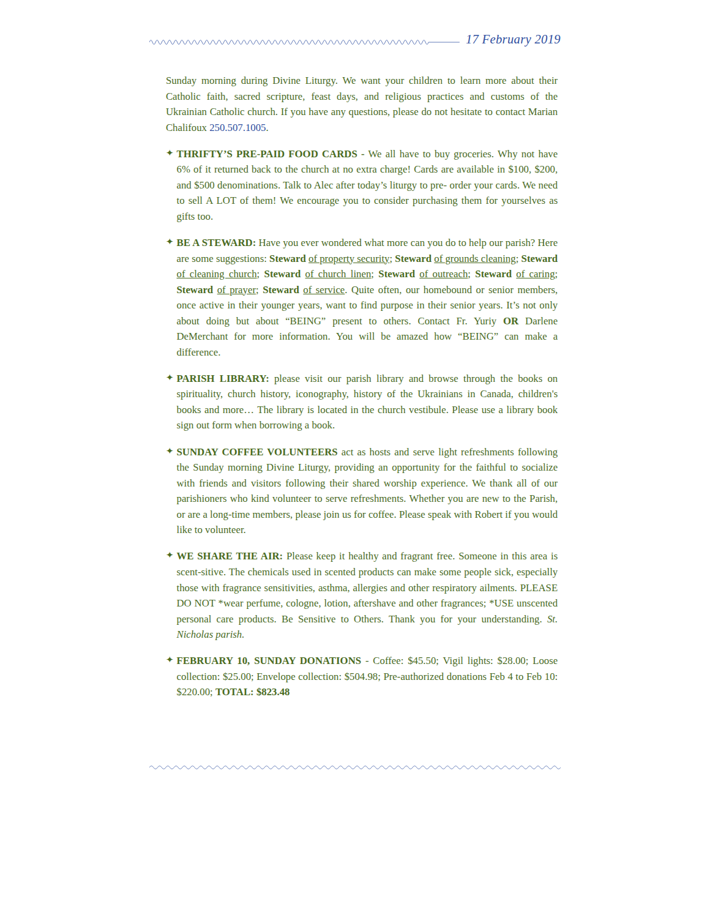17 February 2019
Sunday morning during Divine Liturgy. We want your children to learn more about their Catholic faith, sacred scripture, feast days, and religious practices and customs of the Ukrainian Catholic church. If you have any questions, please do not hesitate to contact Marian Chalifoux 250.507.1005.
THRIFTY’S PRE-PAID FOOD CARDS - We all have to buy groceries. Why not have 6% of it returned back to the church at no extra charge! Cards are available in $100, $200, and $500 denominations. Talk to Alec after today’s liturgy to pre- order your cards. We need to sell A LOT of them! We encourage you to consider purchasing them for yourselves as gifts too.
BE A STEWARD: Have you ever wondered what more can you do to help our parish? Here are some suggestions: Steward of property security; Steward of grounds cleaning; Steward of cleaning church; Steward of church linen; Steward of outreach; Steward of caring; Steward of prayer; Steward of service. Quite often, our homebound or senior members, once active in their younger years, want to find purpose in their senior years. It’s not only about doing but about “BEING” present to others. Contact Fr. Yuriy OR Darlene DeMerchant for more information. You will be amazed how “BEING” can make a difference.
PARISH LIBRARY: please visit our parish library and browse through the books on spirituality, church history, iconography, history of the Ukrainians in Canada, children's books and more… The library is located in the church vestibule. Please use a library book sign out form when borrowing a book.
SUNDAY COFFEE VOLUNTEERS act as hosts and serve light refreshments following the Sunday morning Divine Liturgy, providing an opportunity for the faithful to socialize with friends and visitors following their shared worship experience. We thank all of our parishioners who kind volunteer to serve refreshments. Whether you are new to the Parish, or are a long-time members, please join us for coffee. Please speak with Robert if you would like to volunteer.
WE SHARE THE AIR: Please keep it healthy and fragrant free. Someone in this area is scent-sitive. The chemicals used in scented products can make some people sick, especially those with fragrance sensitivities, asthma, allergies and other respiratory ailments. PLEASE DO NOT *wear perfume, cologne, lotion, aftershave and other fragrances; *USE unscented personal care products. Be Sensitive to Others. Thank you for your understanding. St. Nicholas parish.
FEBRUARY 10, SUNDAY DONATIONS - Coffee: $45.50; Vigil lights: $28.00; Loose collection: $25.00; Envelope collection: $504.98; Pre-authorized donations Feb 4 to Feb 10: $220.00; TOTAL: $823.48